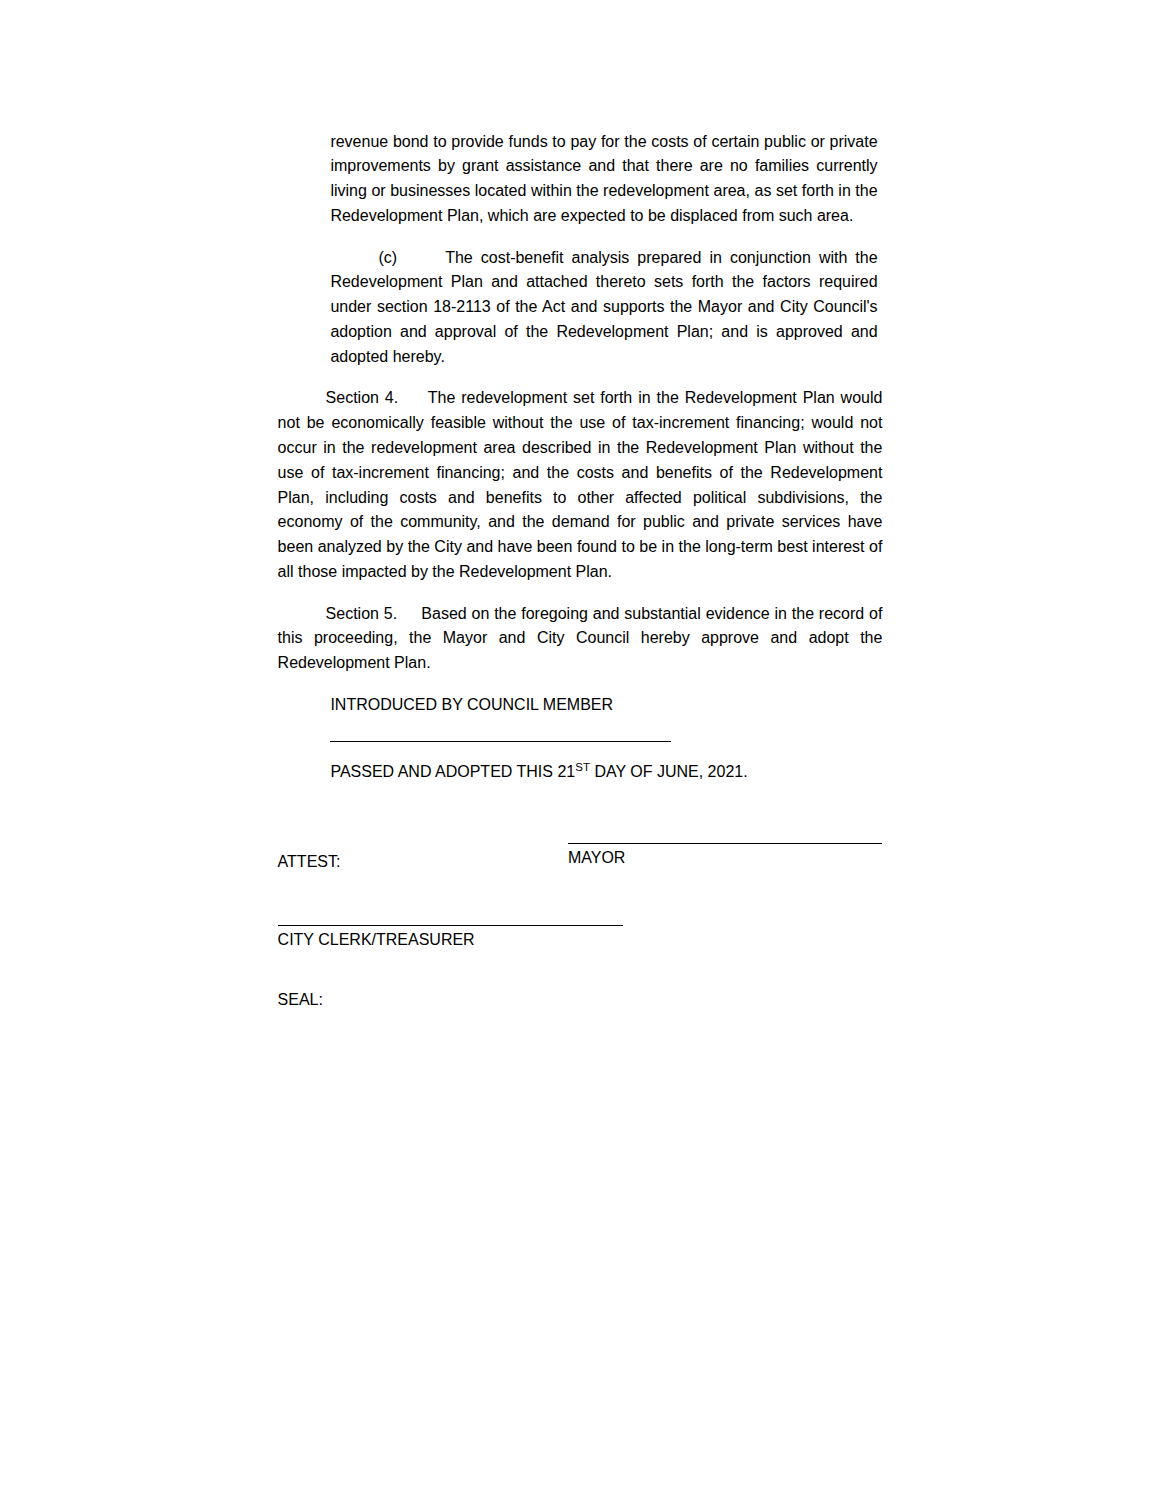revenue bond to provide funds to pay for the costs of certain public or private improvements by grant assistance and that there are no families currently living or businesses located within the redevelopment area, as set forth in the Redevelopment Plan, which are expected to be displaced from such area.
(c) The cost-benefit analysis prepared in conjunction with the Redevelopment Plan and attached thereto sets forth the factors required under section 18-2113 of the Act and supports the Mayor and City Council's adoption and approval of the Redevelopment Plan; and is approved and adopted hereby.
Section 4. The redevelopment set forth in the Redevelopment Plan would not be economically feasible without the use of tax-increment financing; would not occur in the redevelopment area described in the Redevelopment Plan without the use of tax-increment financing; and the costs and benefits of the Redevelopment Plan, including costs and benefits to other affected political subdivisions, the economy of the community, and the demand for public and private services have been analyzed by the City and have been found to be in the long-term best interest of all those impacted by the Redevelopment Plan.
Section 5. Based on the foregoing and substantial evidence in the record of this proceeding, the Mayor and City Council hereby approve and adopt the Redevelopment Plan.
INTRODUCED BY COUNCIL MEMBER
PASSED AND ADOPTED THIS 21ST DAY OF JUNE, 2021.
MAYOR
ATTEST:
CITY CLERK/TREASURER
SEAL: